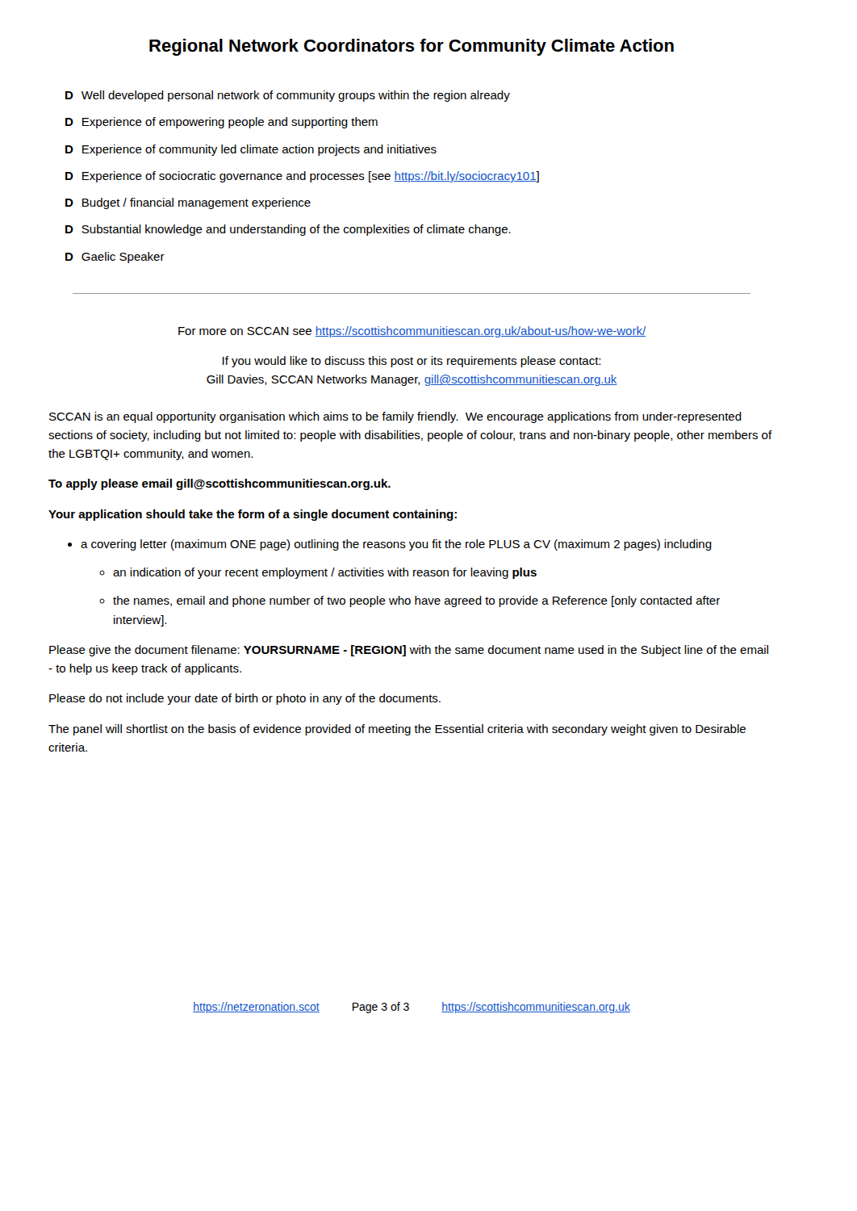Regional Network Coordinators for Community Climate Action
DWell developed personal network of community groups within the region already
DExperience of empowering people and supporting them
DExperience of community led climate action projects and initiatives
DExperience of sociocratic governance and processes [see https://bit.ly/sociocracy101]
DBudget / financial management experience
DSubstantial knowledge and understanding of the complexities of climate change.
DGaelic Speaker
For more on SCCAN see https://scottishcommunitiescan.org.uk/about-us/how-we-work/
If you would like to discuss this post or its requirements please contact:
Gill Davies, SCCAN Networks Manager, gill@scottishcommunitiescan.org.uk
SCCAN is an equal opportunity organisation which aims to be family friendly. We encourage applications from under-represented sections of society, including but not limited to: people with disabilities, people of colour, trans and non-binary people, other members of the LGBTQI+ community, and women.
To apply please email gill@scottishcommunitiescan.org.uk.
Your application should take the form of a single document containing:
a covering letter (maximum ONE page) outlining the reasons you fit the role PLUS a CV (maximum 2 pages) including
an indication of your recent employment / activities with reason for leaving plus
the names, email and phone number of two people who have agreed to provide a Reference [only contacted after interview].
Please give the document filename: YOURSURNAME - [REGION] with the same document name used in the Subject line of the email - to help us keep track of applicants.
Please do not include your date of birth or photo in any of the documents.
The panel will shortlist on the basis of evidence provided of meeting the Essential criteria with secondary weight given to Desirable criteria.
https://netzeronation.scot Page 3 of 3 https://scottishcommunitiescan.org.uk